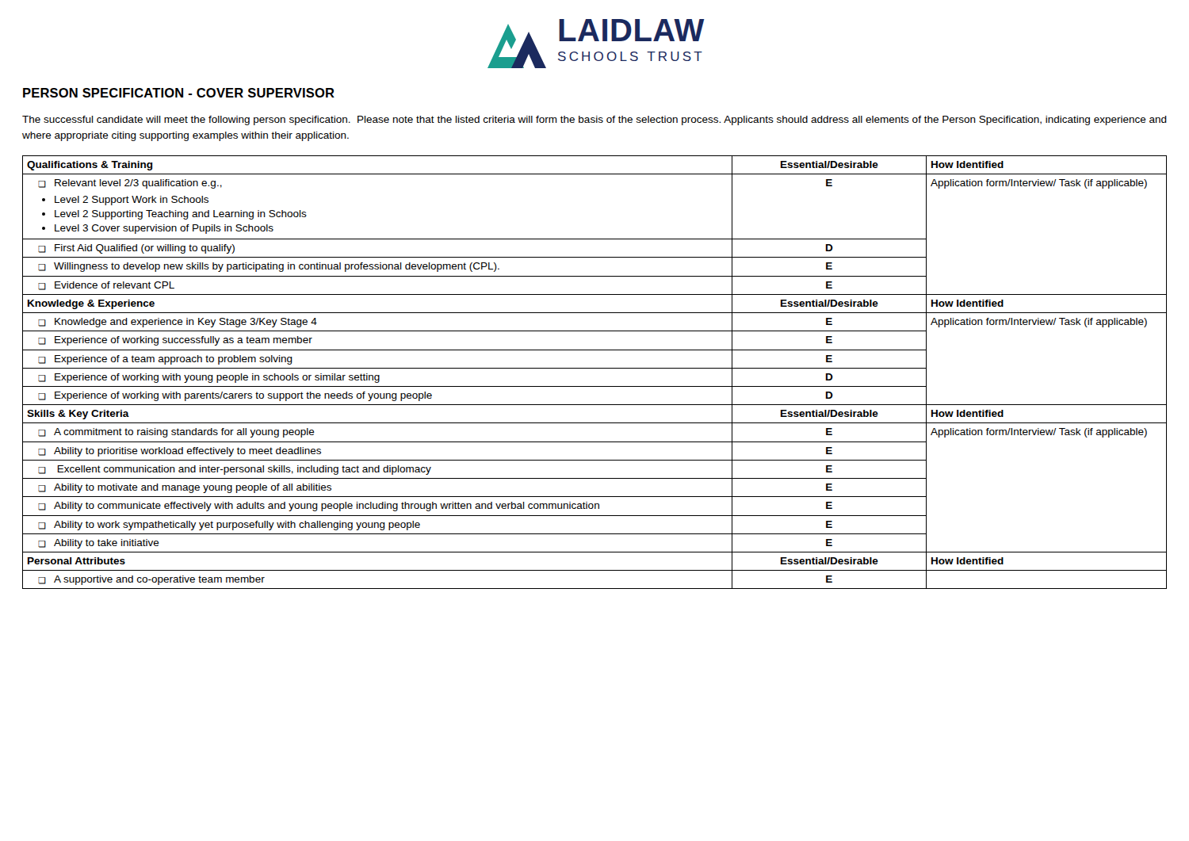LAIDLAW
SCHOOLS TRUST
PERSON SPECIFICATION - COVER SUPERVISOR
The successful candidate will meet the following person specification. Please note that the listed criteria will form the basis of the selection process. Applicants should address all elements of the Person Specification, indicating experience and where appropriate citing supporting examples within their application.
| Qualifications & Training | Essential/Desirable | How Identified |
| --- | --- | --- |
| Relevant level 2/3 qualification e.g., Level 2 Support Work in Schools Level 2 Supporting Teaching and Learning in Schools Level 3 Cover supervision of Pupils in Schools | E | Application form/Interview/ Task (if applicable) |
| First Aid Qualified (or willing to qualify) | D |
| Willingness to develop new skills by participating in continual professional development (CPL). | E |
| Evidence of relevant CPL | E |
| Knowledge & Experience | Essential/Desirable | How Identified |
| Knowledge and experience in Key Stage 3/Key Stage 4 | E | Application form/Interview/ Task (if applicable) |
| Experience of working successfully as a team member | E |
| Experience of a team approach to problem solving | E |
| Experience of working with young people in schools or similar setting | D |
| Experience of working with parents/carers to support the needs of young people | D |
| Skills & Key Criteria | Essential/Desirable | How Identified |
| A commitment to raising standards for all young people | E | Application form/Interview/ Task (if applicable) |
| Ability to prioritise workload effectively to meet deadlines | E |
| Excellent communication and inter-personal skills, including tact and diplomacy | E |
| Ability to motivate and manage young people of all abilities | E |
| Ability to communicate effectively with adults and young people including through written and verbal communication | E |
| Ability to work sympathetically yet purposefully with challenging young people | E |
| Ability to take initiative | E |
| Personal Attributes | Essential/Desirable | How Identified |
| A supportive and co-operative team member | E | |